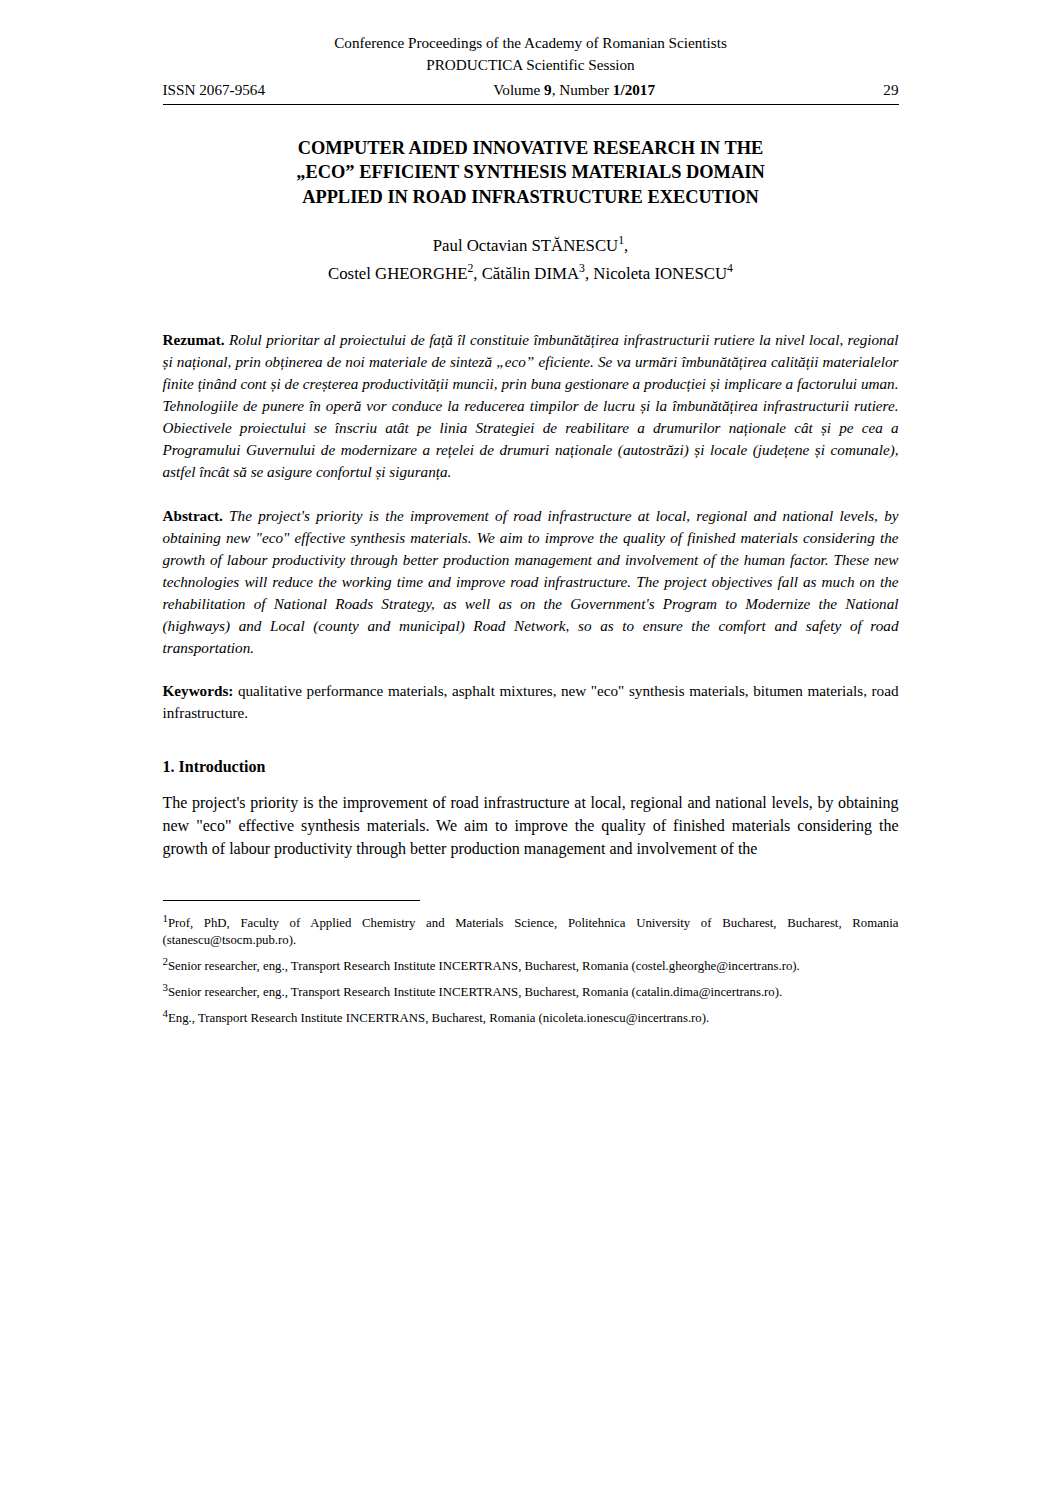Conference Proceedings of the Academy of Romanian Scientists PRODUCTICA Scientific Session
ISSN 2067-9564 Volume 9, Number 1/2017 29
Computer Aided Innovative Research in the
„Eco” Efficient Synthesis Materials Domain
Applied in Road Infrastructure Execution
Paul Octavian STĂNESCU1,
Costel GHEORGHE2, Cătălin DIMA3, Nicoleta IONESCU4
Rezumat. Rolul prioritar al proiectului de față îl constituie îmbunătățirea infrastructurii rutiere la nivel local, regional și național, prin obținerea de noi materiale de sinteză „eco” eficiente. Se va urmări îmbunătățirea calității materialelor finite ținând cont și de creșterea productivității muncii, prin buna gestionare a producției și implicare a factorului uman. Tehnologiile de punere în operă vor conduce la reducerea timpilor de lucru și la îmbunătățirea infrastructurii rutiere. Obiectivele proiectului se înscriu atât pe linia Strategiei de reabilitare a drumurilor naționale cât și pe cea a Programului Guvernului de modernizare a rețelei de drumuri naționale (autostrăzi) și locale (județene și comunale), astfel încât să se asigure confortul și siguranța.
Abstract. The project's priority is the improvement of road infrastructure at local, regional and national levels, by obtaining new "eco" effective synthesis materials. We aim to improve the quality of finished materials considering the growth of labour productivity through better production management and involvement of the human factor. These new technologies will reduce the working time and improve road infrastructure. The project objectives fall as much on the rehabilitation of National Roads Strategy, as well as on the Government's Program to Modernize the National (highways) and Local (county and municipal) Road Network, so as to ensure the comfort and safety of road transportation.
Keywords: qualitative performance materials, asphalt mixtures, new "eco" synthesis materials, bitumen materials, road infrastructure.
1. Introduction
The project's priority is the improvement of road infrastructure at local, regional and national levels, by obtaining new "eco" effective synthesis materials. We aim to improve the quality of finished materials considering the growth of labour productivity through better production management and involvement of the
1Prof, PhD, Faculty of Applied Chemistry and Materials Science, Politehnica University of Bucharest, Bucharest, Romania (stanescu@tsocm.pub.ro).
2Senior researcher, eng., Transport Research Institute INCERTRANS, Bucharest, Romania (costel.gheorghe@incertrans.ro).
3Senior researcher, eng., Transport Research Institute INCERTRANS, Bucharest, Romania (catalin.dima@incertrans.ro).
4Eng., Transport Research Institute INCERTRANS, Bucharest, Romania (nicoleta.ionescu@incertrans.ro).